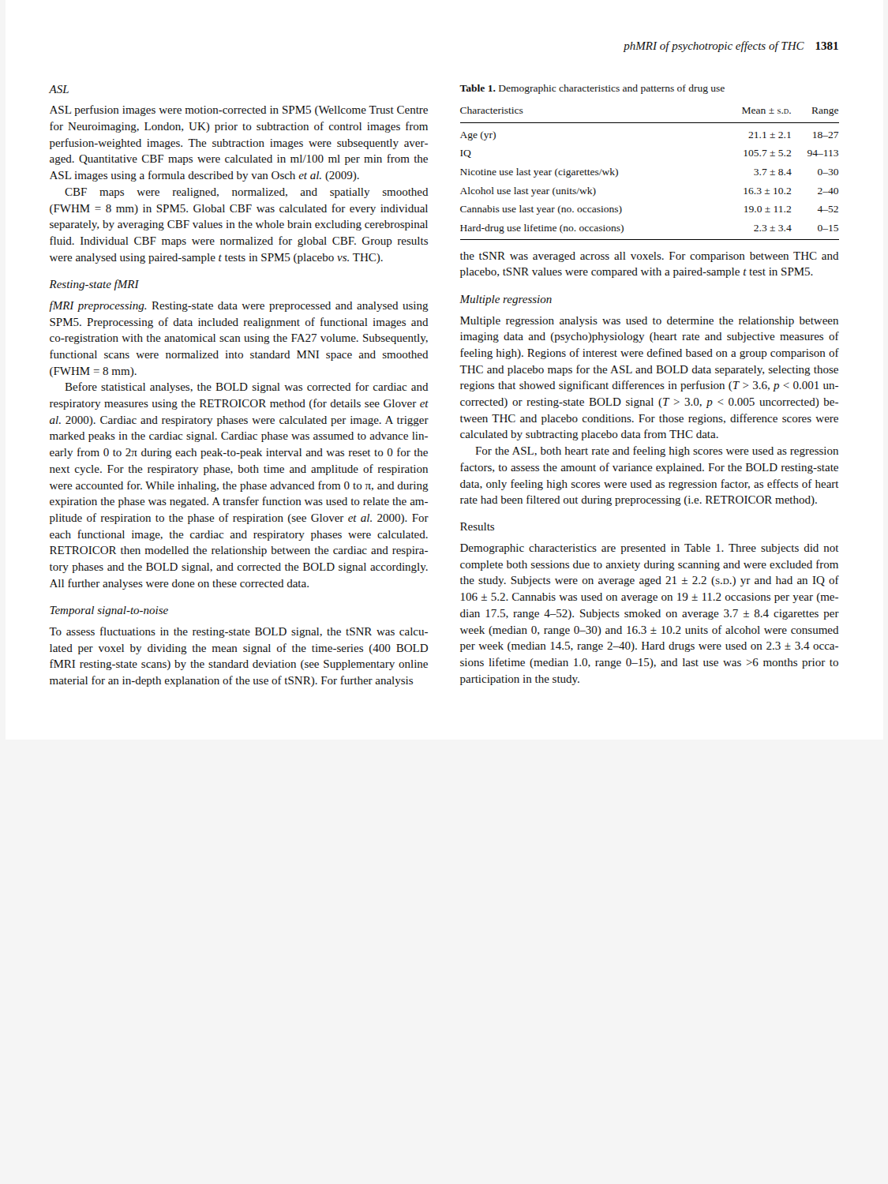phMRI of psychotropic effects of THC 1381
ASL
ASL perfusion images were motion-corrected in SPM5 (Wellcome Trust Centre for Neuroimaging, London, UK) prior to subtraction of control images from perfusion-weighted images. The subtraction images were subsequently averaged. Quantitative CBF maps were calculated in ml/100 ml per min from the ASL images using a formula described by van Osch et al. (2009).
CBF maps were realigned, normalized, and spatially smoothed (FWHM = 8 mm) in SPM5. Global CBF was calculated for every individual separately, by averaging CBF values in the whole brain excluding cerebrospinal fluid. Individual CBF maps were normalized for global CBF. Group results were analysed using paired-sample t tests in SPM5 (placebo vs. THC).
Resting-state fMRI
fMRI preprocessing. Resting-state data were preprocessed and analysed using SPM5. Preprocessing of data included realignment of functional images and co-registration with the anatomical scan using the FA27 volume. Subsequently, functional scans were normalized into standard MNI space and smoothed (FWHM = 8 mm).
Before statistical analyses, the BOLD signal was corrected for cardiac and respiratory measures using the RETROICOR method (for details see Glover et al. 2000). Cardiac and respiratory phases were calculated per image. A trigger marked peaks in the cardiac signal. Cardiac phase was assumed to advance linearly from 0 to 2π during each peak-to-peak interval and was reset to 0 for the next cycle. For the respiratory phase, both time and amplitude of respiration were accounted for. While inhaling, the phase advanced from 0 to π, and during expiration the phase was negated. A transfer function was used to relate the amplitude of respiration to the phase of respiration (see Glover et al. 2000). For each functional image, the cardiac and respiratory phases were calculated. RETROICOR then modelled the relationship between the cardiac and respiratory phases and the BOLD signal, and corrected the BOLD signal accordingly. All further analyses were done on these corrected data.
Temporal signal-to-noise
To assess fluctuations in the resting-state BOLD signal, the tSNR was calculated per voxel by dividing the mean signal of the time-series (400 BOLD fMRI resting-state scans) by the standard deviation (see Supplementary online material for an in-depth explanation of the use of tSNR). For further analysis
Table 1. Demographic characteristics and patterns of drug use
| Characteristics | Mean ± s.d. | Range |
| --- | --- | --- |
| Age (yr) | 21.1 ± 2.1 | 18–27 |
| IQ | 105.7 ± 5.2 | 94–113 |
| Nicotine use last year (cigarettes/wk) | 3.7 ± 8.4 | 0–30 |
| Alcohol use last year (units/wk) | 16.3 ± 10.2 | 2–40 |
| Cannabis use last year (no. occasions) | 19.0 ± 11.2 | 4–52 |
| Hard-drug use lifetime (no. occasions) | 2.3 ± 3.4 | 0–15 |
the tSNR was averaged across all voxels. For comparison between THC and placebo, tSNR values were compared with a paired-sample t test in SPM5.
Multiple regression
Multiple regression analysis was used to determine the relationship between imaging data and (psycho)physiology (heart rate and subjective measures of feeling high). Regions of interest were defined based on a group comparison of THC and placebo maps for the ASL and BOLD data separately, selecting those regions that showed significant differences in perfusion (T > 3.6, p < 0.001 uncorrected) or resting-state BOLD signal (T > 3.0, p < 0.005 uncorrected) between THC and placebo conditions. For those regions, difference scores were calculated by subtracting placebo data from THC data.
For the ASL, both heart rate and feeling high scores were used as regression factors, to assess the amount of variance explained. For the BOLD resting-state data, only feeling high scores were used as regression factor, as effects of heart rate had been filtered out during preprocessing (i.e. RETROICOR method).
Results
Demographic characteristics are presented in Table 1. Three subjects did not complete both sessions due to anxiety during scanning and were excluded from the study. Subjects were on average aged 21 ± 2.2 (s.d.) yr and had an IQ of 106 ± 5.2. Cannabis was used on average on 19 ± 11.2 occasions per year (median 17.5, range 4–52). Subjects smoked on average 3.7 ± 8.4 cigarettes per week (median 0, range 0–30) and 16.3 ± 10.2 units of alcohol were consumed per week (median 14.5, range 2–40). Hard drugs were used on 2.3 ± 3.4 occasions lifetime (median 1.0, range 0–15), and last use was >6 months prior to participation in the study.